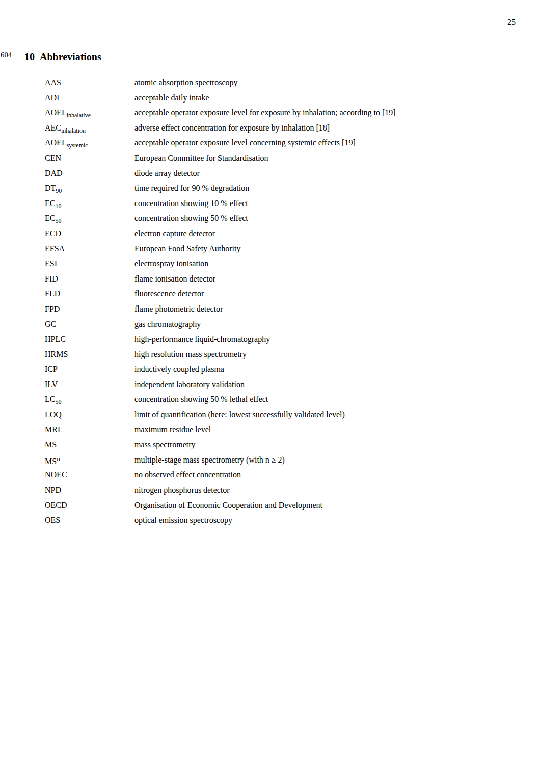25
60410 Abbreviations
AAS
atomic absorption spectroscopy
ADI
acceptable daily intake
AOELinhalative
acceptable operator exposure level for exposure by inhalation; according to [19]
AECinhalation
adverse effect concentration for exposure by inhalation [18]
AOELsystemic
acceptable operator exposure level concerning systemic effects [19]
CEN
European Committee for Standardisation
DAD
diode array detector
DT90
time required for 90 % degradation
EC10
concentration showing 10 % effect
EC50
concentration showing 50 % effect
ECD
electron capture detector
EFSA
European Food Safety Authority
ESI
electrospray ionisation
FID
flame ionisation detector
FLD
fluorescence detector
FPD
flame photometric detector
GC
gas chromatography
HPLC
high-performance liquid-chromatography
HRMS
high resolution mass spectrometry
ICP
inductively coupled plasma
ILV
independent laboratory validation
LC50
concentration showing 50 % lethal effect
LOQ
limit of quantification (here: lowest successfully validated level)
MRL
maximum residue level
MS
mass spectrometry
MSn
multiple-stage mass spectrometry (with n ≥ 2)
NOEC
no observed effect concentration
NPD
nitrogen phosphorus detector
OECD
Organisation of Economic Cooperation and Development
OES
optical emission spectroscopy